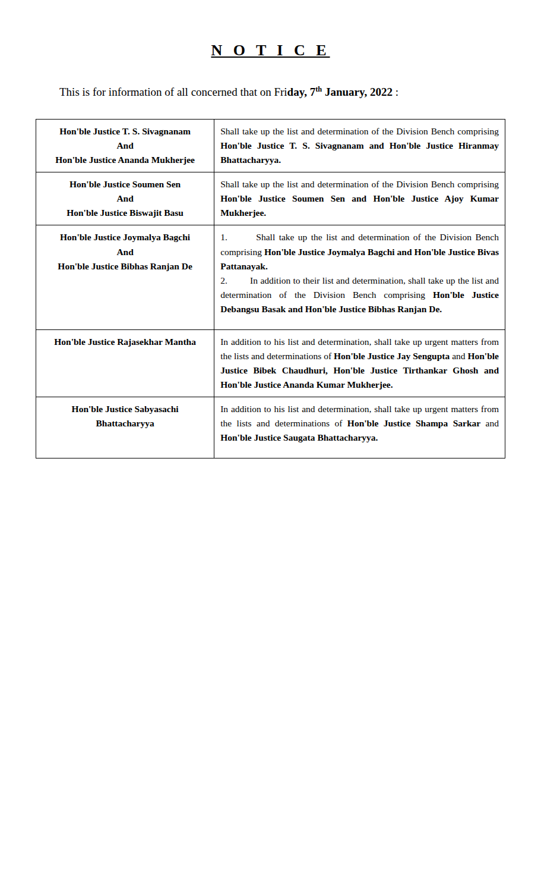N O T I C E
This is for information of all concerned that on Friday, 7th January, 2022 :
| Hon'ble Justice T. S. Sivagnanam And Hon'ble Justice Ananda Mukherjee | Shall take up the list and determination of the Division Bench comprising Hon'ble Justice T. S. Sivagnanam and Hon'ble Justice Hiranmay Bhattacharyya. |
| Hon'ble Justice Soumen Sen And Hon'ble Justice Biswajit Basu | Shall take up the list and determination of the Division Bench comprising Hon'ble Justice Soumen Sen and Hon'ble Justice Ajoy Kumar Mukherjee. |
| Hon'ble Justice Joymalya Bagchi And Hon'ble Justice Bibhas Ranjan De | 1. Shall take up the list and determination of the Division Bench comprising Hon'ble Justice Joymalya Bagchi and Hon'ble Justice Bivas Pattanayak. 2. In addition to their list and determination, shall take up the list and determination of the Division Bench comprising Hon'ble Justice Debangsu Basak and Hon'ble Justice Bibhas Ranjan De. |
| Hon'ble Justice Rajasekhar Mantha | In addition to his list and determination, shall take up urgent matters from the lists and determinations of Hon'ble Justice Jay Sengupta and Hon'ble Justice Bibek Chaudhuri, Hon'ble Justice Tirthankar Ghosh and Hon'ble Justice Ananda Kumar Mukherjee. |
| Hon'ble Justice Sabyasachi Bhattacharyya | In addition to his list and determination, shall take up urgent matters from the lists and determinations of Hon'ble Justice Shampa Sarkar and Hon'ble Justice Saugata Bhattacharyya. |